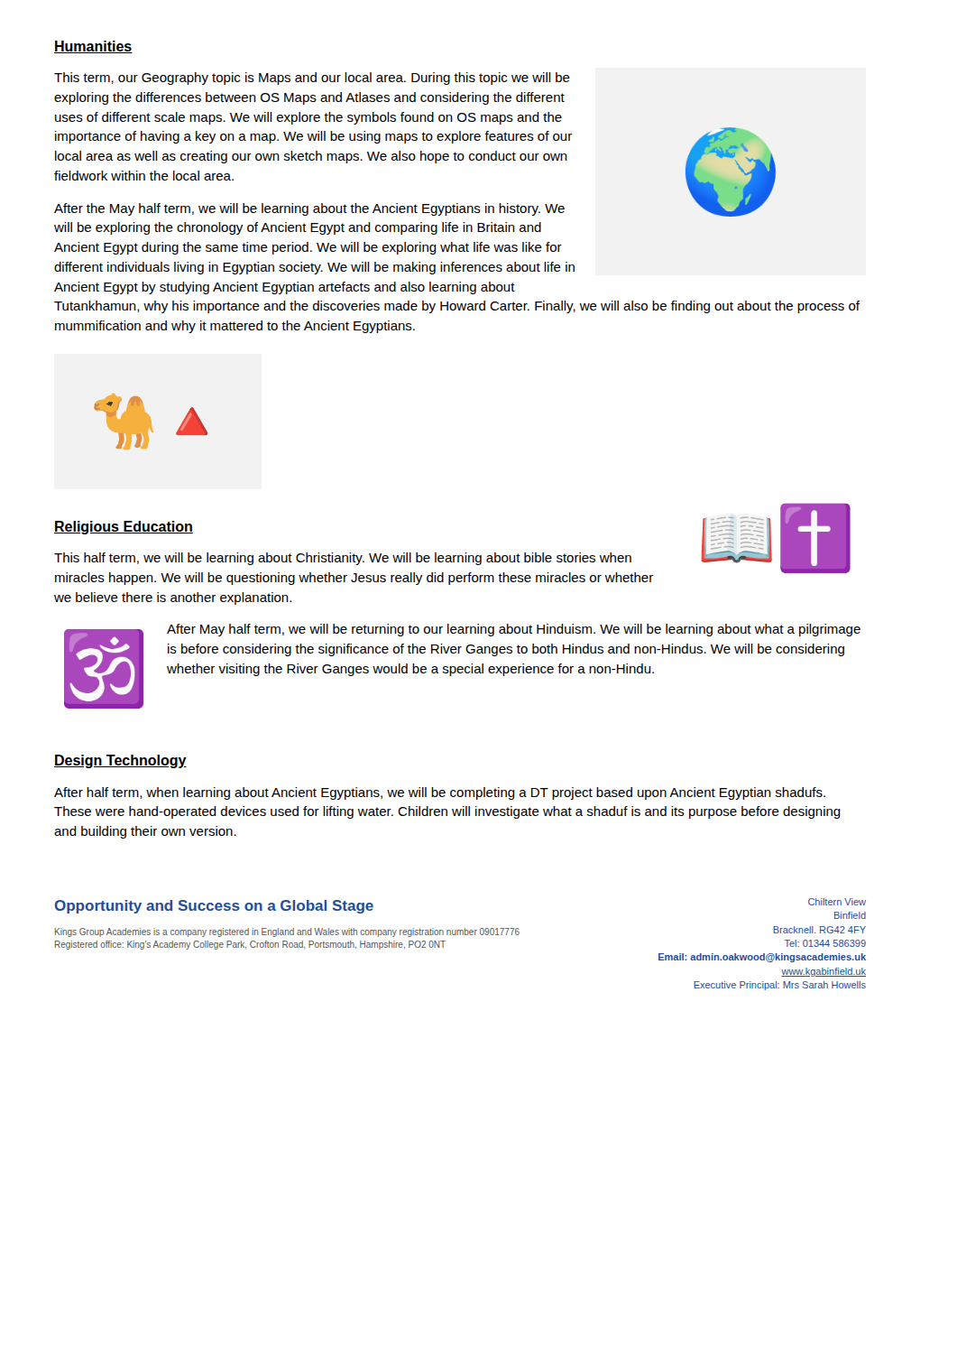Humanities
🌍
This term, our Geography topic is Maps and our local area. During this topic we will be exploring the differences between OS Maps and Atlases and considering the different uses of different scale maps. We will explore the symbols found on OS maps and the importance of having a key on a map. We will be using maps to explore features of our local area as well as creating our own sketch maps. We also hope to conduct our own fieldwork within the local area.
After the May half term, we will be learning about the Ancient Egyptians in history. We will be exploring the chronology of Ancient Egypt and comparing life in Britain and Ancient Egypt during the same time period. We will be exploring what life was like for different individuals living in Egyptian society. We will be making inferences about life in Ancient Egypt by studying Ancient Egyptian artefacts and also learning about Tutankhamun, why his importance and the discoveries made by Howard Carter. Finally, we will also be finding out about the process of mummification and why it mattered to the Ancient Egyptians.
🐪🔺
📖✝️
Religious Education
This half term, we will be learning about Christianity. We will be learning about bible stories when miracles happen. We will be questioning whether Jesus really did perform these miracles or whether we believe there is another explanation.
🕉️
After May half term, we will be returning to our learning about Hinduism. We will be learning about what a pilgrimage is before considering the significance of the River Ganges to both Hindus and non-Hindus. We will be considering whether visiting the River Ganges would be a special experience for a non-Hindu.
Design Technology
After half term, when learning about Ancient Egyptians, we will be completing a DT project based upon Ancient Egyptian shadufs. These were hand-operated devices used for lifting water. Children will investigate what a shaduf is and its purpose before designing and building their own version.
Opportunity and Success on a Global Stage
Kings Group Academies is a company registered in England and Wales with company registration number 09017776
Registered office: King's Academy College Park, Crofton Road, Portsmouth, Hampshire, PO2 0NT
Chiltern View
Binfield
Bracknell. RG42 4FY
Tel: 01344 586399
Email: admin.oakwood@kingsacademies.uk
www.kgabinfield.uk
Executive Principal: Mrs Sarah Howells